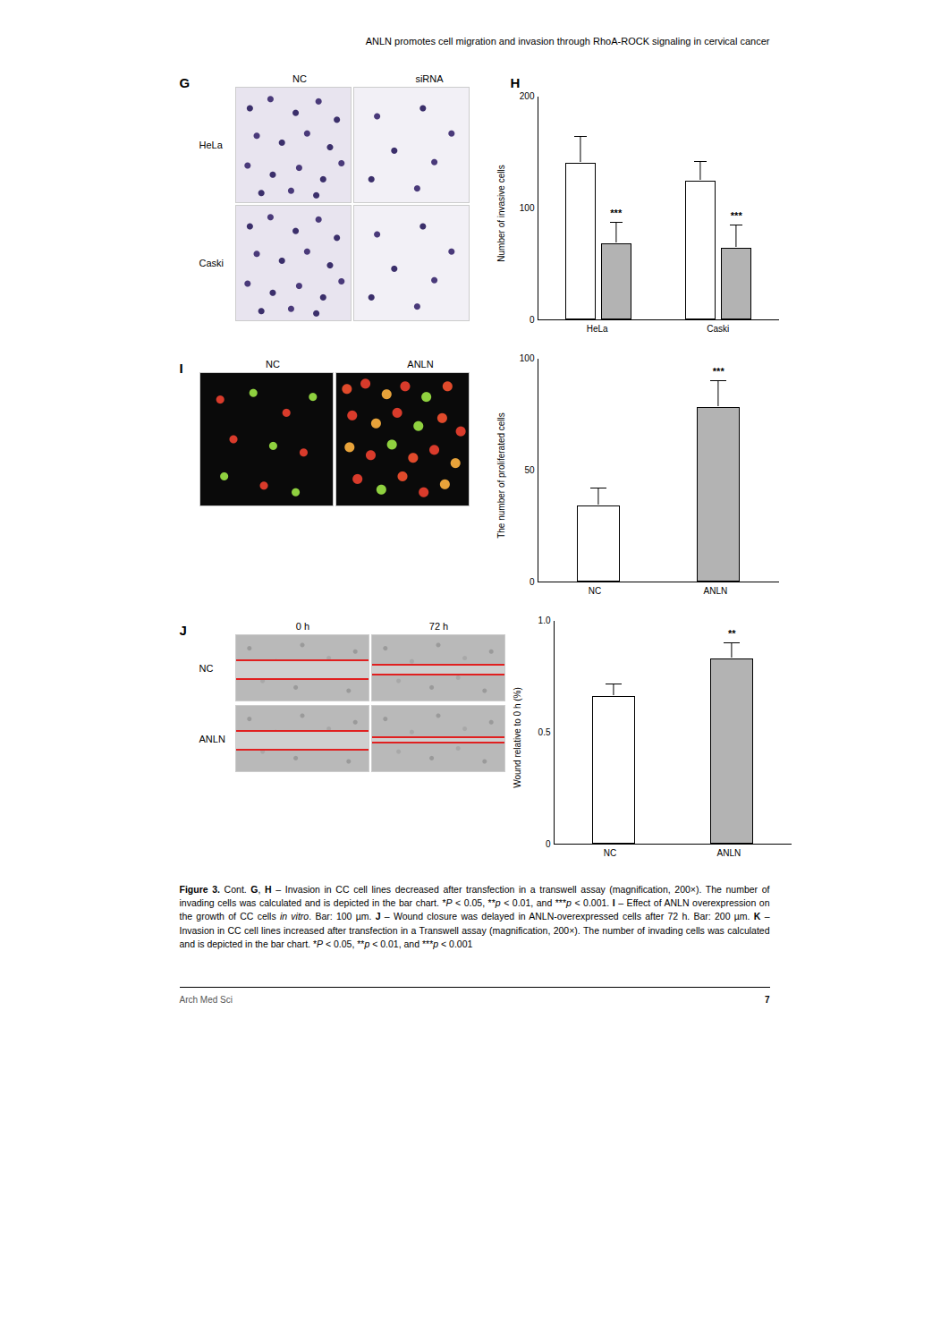ANLN promotes cell migration and invasion through RhoA-ROCK signaling in cervical cancer
G
NC siRNA
HeLa
Caski
H
Number of invasive cells
200
100
0
***
***
HeLa Caski
I
NC ANLN
The number of proliferated cells
100
50
0
***
NC ANLN
J
0 h 72 h
NC
ANLN
Wound relative to 0 h (%)
1.0
0.5
0
**
NC ANLN
Figure 3. Cont. G, H – Invasion in CC cell lines decreased after transfection in a transwell assay (magnification, 200×). The number of invading cells was calculated and is depicted in the bar chart. *P < 0.05, **p < 0.01, and ***p < 0.001. I – Effect of ANLN overexpression on the growth of CC cells in vitro. Bar: 100 µm. J – Wound closure was delayed in ANLN-overexpressed cells after 72 h. Bar: 200 µm. K – Invasion in CC cell lines increased after transfection in a Transwell assay (magnification, 200×). The number of invading cells was calculated and is depicted in the bar chart. *P < 0.05, **p < 0.01, and ***p < 0.001
Arch Med Sci
7